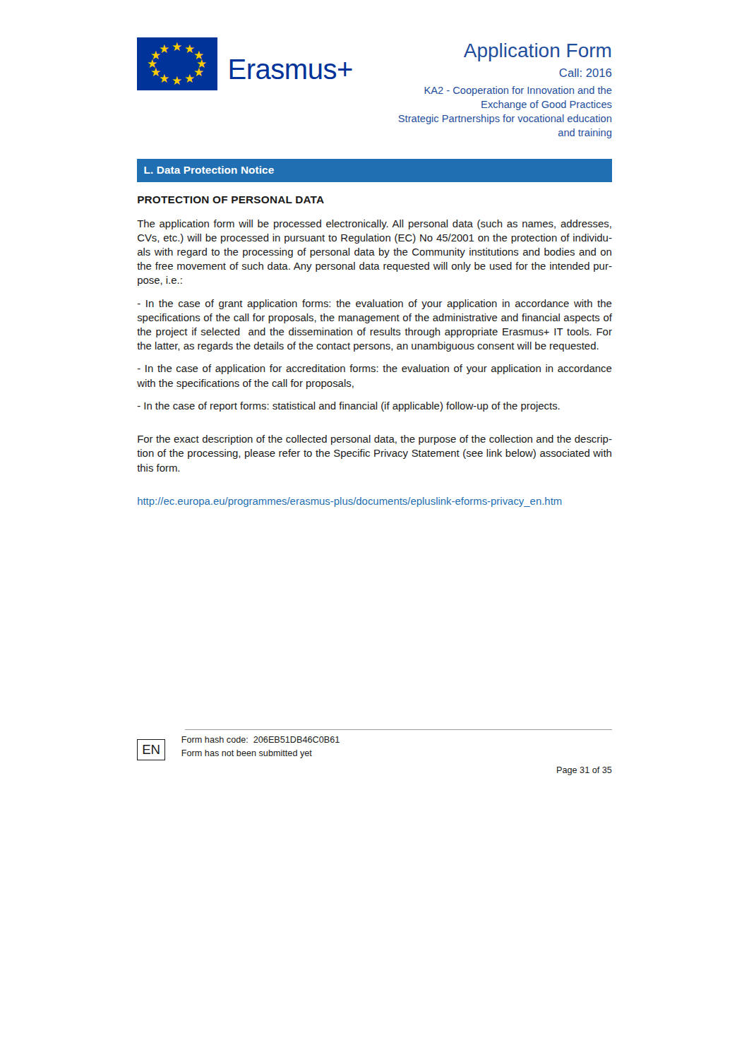★ ★ ★ ★ ★ ★ ★ ★ ★ ★ ★ ★
Erasmus+
Application Form
Call: 2016
KA2 - Cooperation for Innovation and the Exchange of Good Practices
Strategic Partnerships for vocational education and training
L. Data Protection Notice
PROTECTION OF PERSONAL DATA
The application form will be processed electronically. All personal data (such as names, addresses, CVs, etc.) will be processed in pursuant to Regulation (EC) No 45/2001 on the protection of individuals with regard to the processing of personal data by the Community institutions and bodies and on the free movement of such data. Any personal data requested will only be used for the intended purpose, i.e.:
- In the case of grant application forms: the evaluation of your application in accordance with the specifications of the call for proposals, the management of the administrative and financial aspects of the project if selected and the dissemination of results through appropriate Erasmus+ IT tools. For the latter, as regards the details of the contact persons, an unambiguous consent will be requested.
- In the case of application for accreditation forms: the evaluation of your application in accordance with the specifications of the call for proposals,
- In the case of report forms: statistical and financial (if applicable) follow-up of the projects.
For the exact description of the collected personal data, the purpose of the collection and the description of the processing, please refer to the Specific Privacy Statement (see link below) associated with this form.
http://ec.europa.eu/programmes/erasmus-plus/documents/epluslink-eforms-privacy_en.htm
EN
Form hash code: 206EB51DB46C0B61
Form has not been submitted yet
Page 31 of 35